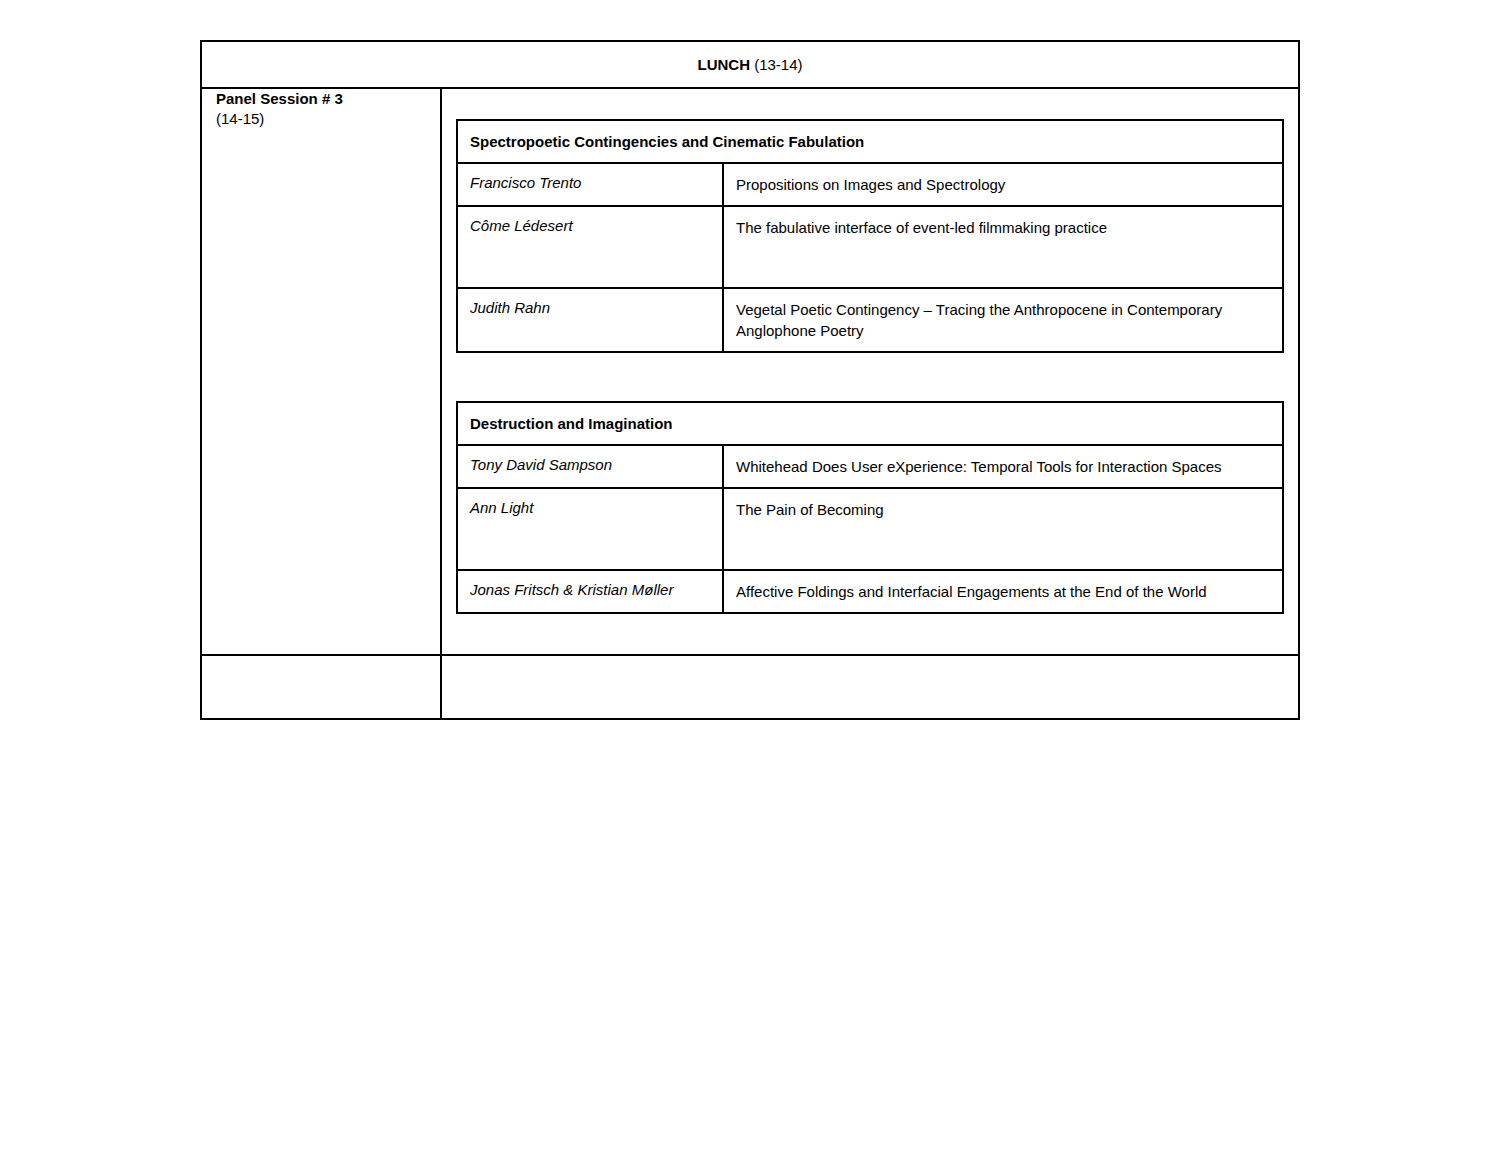| LUNCH (13-14) |
| Panel Session # 3 (14-15) | / Spectropoetic Contingencies and Cinematic Fabulation / / Francisco Trento / Propositions on Images and Spectrology / / Côme Lédesert / The fabulative interface of event-led filmmaking practice / / Judith Rahn / Vegetal Poetic Contingency – Tracing the Anthropocene in Contemporary Anglophone Poetry / / Destruction and Imagination / / Tony David Sampson / Whitehead Does User eXperience: Temporal Tools for Interaction Spaces / / Ann Light / The Pain of Becoming / / Jonas Fritsch & Kristian Møller / Affective Foldings and Interfacial Engagements at the End of the World / |